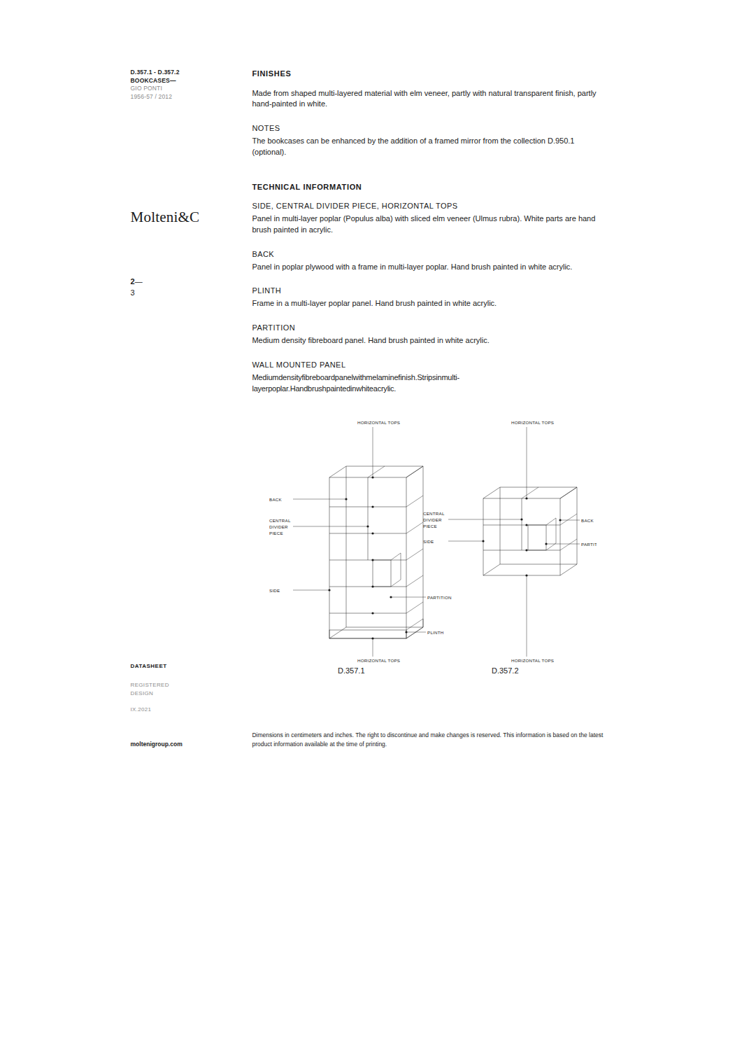D.357.1 - D.357.2
BOOKCASES—
GIO PONTI
1956-57 / 2012
Molteni&C
2—
3
DATASHEET
REGISTERED
DESIGN
IX.2021
moltenigroup.com
FINISHES
Made from shaped multi-layered material with elm veneer, partly with natural transparent finish, partly hand-painted in white.
NOTES
The bookcases can be enhanced by the addition of a framed mirror from the collection D.950.1 (optional).
TECHNICAL INFORMATION
SIDE, CENTRAL DIVIDER PIECE, HORIZONTAL TOPS
Panel in multi-layer poplar (Populus alba) with sliced elm veneer (Ulmus rubra). White parts are hand brush painted in acrylic.
BACK
Panel in poplar plywood with a frame in multi-layer poplar. Hand brush painted in white acrylic.
PLINTH
Frame in a multi-layer poplar panel. Hand brush painted in white acrylic.
PARTITION
Medium density fibreboard panel. Hand brush painted in white acrylic.
WALL MOUNTED PANEL
Mediumdensityfibreboardpanelwithmelaminefinish.Stripsinmulti-layerpoplar.Handbrushpaintedinwhiteacrylic.
HORIZONTAL TOPS BACK CENTRAL DIVIDER PIECE SIDE PARTITION PLINTH HORIZONTAL TOPS D.357.1 HORIZONTAL TOPS CENTRAL DIVIDER PIECE SIDE BACK PARTITION HORIZONTAL TOPS D.357.2
Dimensions in centimeters and inches. The right to discontinue and make changes is reserved. This information is based on the latest product information available at the time of printing.